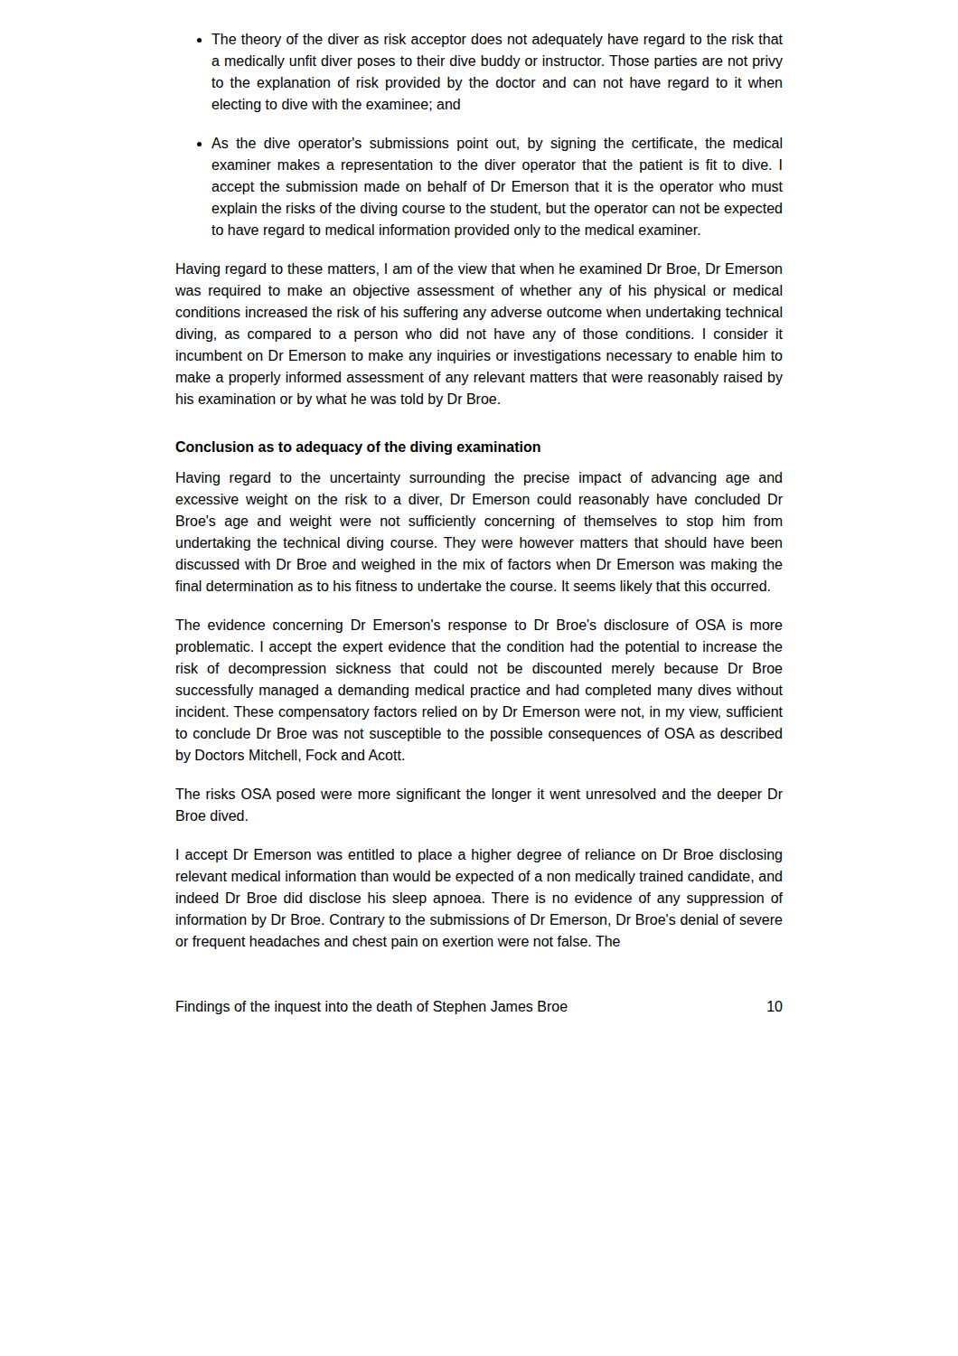The theory of the diver as risk acceptor does not adequately have regard to the risk that a medically unfit diver poses to their dive buddy or instructor. Those parties are not privy to the explanation of risk provided by the doctor and can not have regard to it when electing to dive with the examinee; and
As the dive operator's submissions point out, by signing the certificate, the medical examiner makes a representation to the diver operator that the patient is fit to dive. I accept the submission made on behalf of Dr Emerson that it is the operator who must explain the risks of the diving course to the student, but the operator can not be expected to have regard to medical information provided only to the medical examiner.
Having regard to these matters, I am of the view that when he examined Dr Broe, Dr Emerson was required to make an objective assessment of whether any of his physical or medical conditions increased the risk of his suffering any adverse outcome when undertaking technical diving, as compared to a person who did not have any of those conditions. I consider it incumbent on Dr Emerson to make any inquiries or investigations necessary to enable him to make a properly informed assessment of any relevant matters that were reasonably raised by his examination or by what he was told by Dr Broe.
Conclusion as to adequacy of the diving examination
Having regard to the uncertainty surrounding the precise impact of advancing age and excessive weight on the risk to a diver, Dr Emerson could reasonably have concluded Dr Broe's age and weight were not sufficiently concerning of themselves to stop him from undertaking the technical diving course. They were however matters that should have been discussed with Dr Broe and weighed in the mix of factors when Dr Emerson was making the final determination as to his fitness to undertake the course. It seems likely that this occurred.
The evidence concerning Dr Emerson's response to Dr Broe's disclosure of OSA is more problematic. I accept the expert evidence that the condition had the potential to increase the risk of decompression sickness that could not be discounted merely because Dr Broe successfully managed a demanding medical practice and had completed many dives without incident. These compensatory factors relied on by Dr Emerson were not, in my view, sufficient to conclude Dr Broe was not susceptible to the possible consequences of OSA as described by Doctors Mitchell, Fock and Acott.
The risks OSA posed were more significant the longer it went unresolved and the deeper Dr Broe dived.
I accept Dr Emerson was entitled to place a higher degree of reliance on Dr Broe disclosing relevant medical information than would be expected of a non medically trained candidate, and indeed Dr Broe did disclose his sleep apnoea. There is no evidence of any suppression of information by Dr Broe. Contrary to the submissions of Dr Emerson, Dr Broe's denial of severe or frequent headaches and chest pain on exertion were not false. The
Findings of the inquest into the death of Stephen James Broe 10